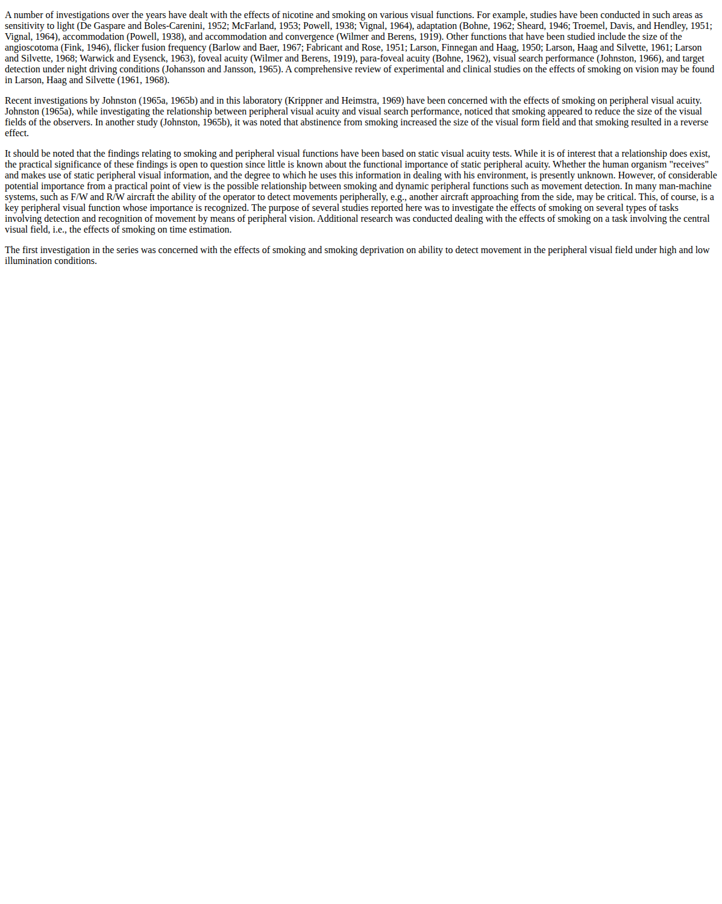A number of investigations over the years have dealt with the effects of nicotine and smoking on various visual functions. For example, studies have been conducted in such areas as sensitivity to light (De Gaspare and Boles-Carenini, 1952; McFarland, 1953; Powell, 1938; Vignal, 1964), adaptation (Bohne, 1962; Sheard, 1946; Troemel, Davis, and Hendley, 1951; Vignal, 1964), accommodation (Powell, 1938), and accommodation and convergence (Wilmer and Berens, 1919). Other functions that have been studied include the size of the angioscotoma (Fink, 1946), flicker fusion frequency (Barlow and Baer, 1967; Fabricant and Rose, 1951; Larson, Finnegan and Haag, 1950; Larson, Haag and Silvette, 1961; Larson and Silvette, 1968; Warwick and Eysenck, 1963), foveal acuity (Wilmer and Berens, 1919), para-foveal acuity (Bohne, 1962), visual search performance (Johnston, 1966), and target detection under night driving conditions (Johansson and Jansson, 1965). A comprehensive review of experimental and clinical studies on the effects of smoking on vision may be found in Larson, Haag and Silvette (1961, 1968).
Recent investigations by Johnston (1965a, 1965b) and in this laboratory (Krippner and Heimstra, 1969) have been concerned with the effects of smoking on peripheral visual acuity. Johnston (1965a), while investigating the relationship between peripheral visual acuity and visual search performance, noticed that smoking appeared to reduce the size of the visual fields of the observers. In another study (Johnston, 1965b), it was noted that abstinence from smoking increased the size of the visual form field and that smoking resulted in a reverse effect.
It should be noted that the findings relating to smoking and peripheral visual functions have been based on static visual acuity tests. While it is of interest that a relationship does exist, the practical significance of these findings is open to question since little is known about the functional importance of static peripheral acuity. Whether the human organism "receives" and makes use of static peripheral visual information, and the degree to which he uses this information in dealing with his environment, is presently unknown. However, of considerable potential importance from a practical point of view is the possible relationship between smoking and dynamic peripheral functions such as movement detection. In many man-machine systems, such as F/W and R/W aircraft the ability of the operator to detect movements peripherally, e.g., another aircraft approaching from the side, may be critical. This, of course, is a key peripheral visual function whose importance is recognized. The purpose of several studies reported here was to investigate the effects of smoking on several types of tasks involving detection and recognition of movement by means of peripheral vision. Additional research was conducted dealing with the effects of smoking on a task involving the central visual field, i.e., the effects of smoking on time estimation.
The first investigation in the series was concerned with the effects of smoking and smoking deprivation on ability to detect movement in the peripheral visual field under high and low illumination conditions.